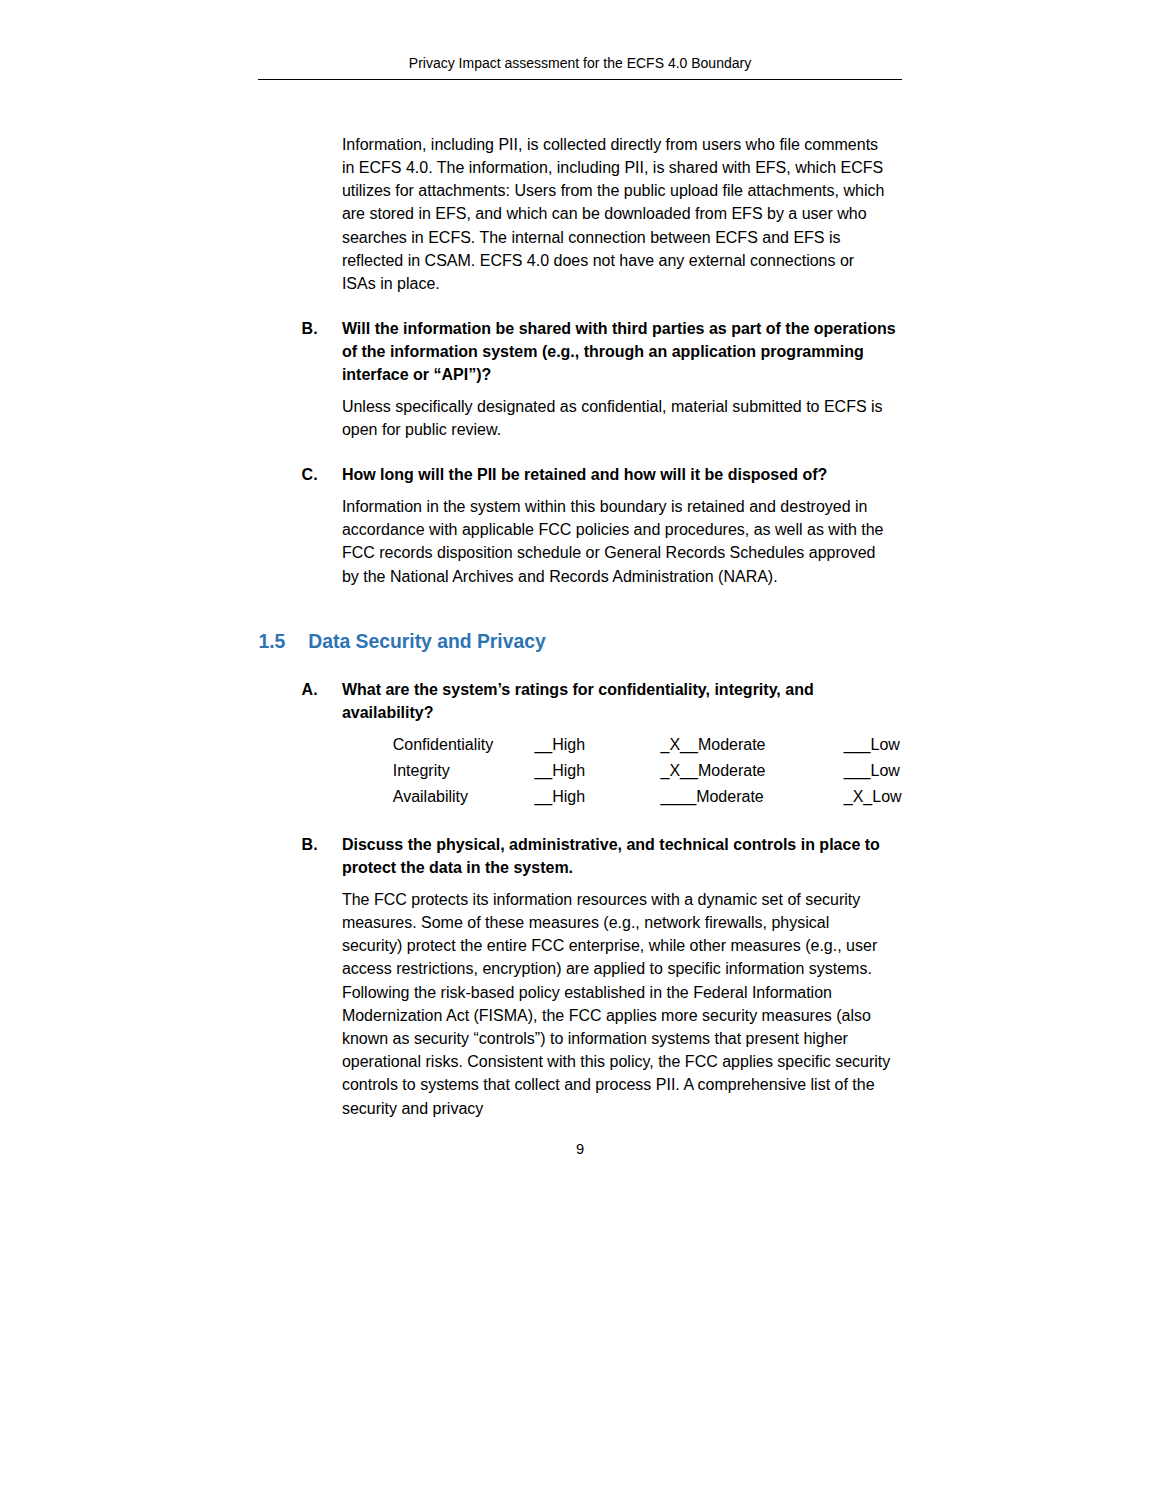Privacy Impact assessment for the ECFS 4.0 Boundary
Information, including PII, is collected directly from users who file comments in ECFS 4.0. The information, including PII, is shared with EFS, which ECFS utilizes for attachments: Users from the public upload file attachments, which are stored in EFS, and which can be downloaded from EFS by a user who searches in ECFS. The internal connection between ECFS and EFS is reflected in CSAM. ECFS 4.0 does not have any external connections or ISAs in place.
B.
Will the information be shared with third parties as part of the operations of the information system (e.g., through an application programming interface or “API”)?
Unless specifically designated as confidential, material submitted to ECFS is open for public review.
C.
How long will the PII be retained and how will it be disposed of?
Information in the system within this boundary is retained and destroyed in accordance with applicable FCC policies and procedures, as well as with the FCC records disposition schedule or General Records Schedules approved by the National Archives and Records Administration (NARA).
1.5 Data Security and Privacy
A.
What are the system’s ratings for confidentiality, integrity, and availability?
| Confidentiality | __High | _X__Moderate | ___Low |
| Integrity | __High | _X__Moderate | ___Low |
| Availability | __High | ____Moderate | _X_Low |
B.
Discuss the physical, administrative, and technical controls in place to protect the data in the system.
The FCC protects its information resources with a dynamic set of security measures. Some of these measures (e.g., network firewalls, physical security) protect the entire FCC enterprise, while other measures (e.g., user access restrictions, encryption) are applied to specific information systems. Following the risk-based policy established in the Federal Information Modernization Act (FISMA), the FCC applies more security measures (also known as security “controls”) to information systems that present higher operational risks. Consistent with this policy, the FCC applies specific security controls to systems that collect and process PII. A comprehensive list of the security and privacy
9